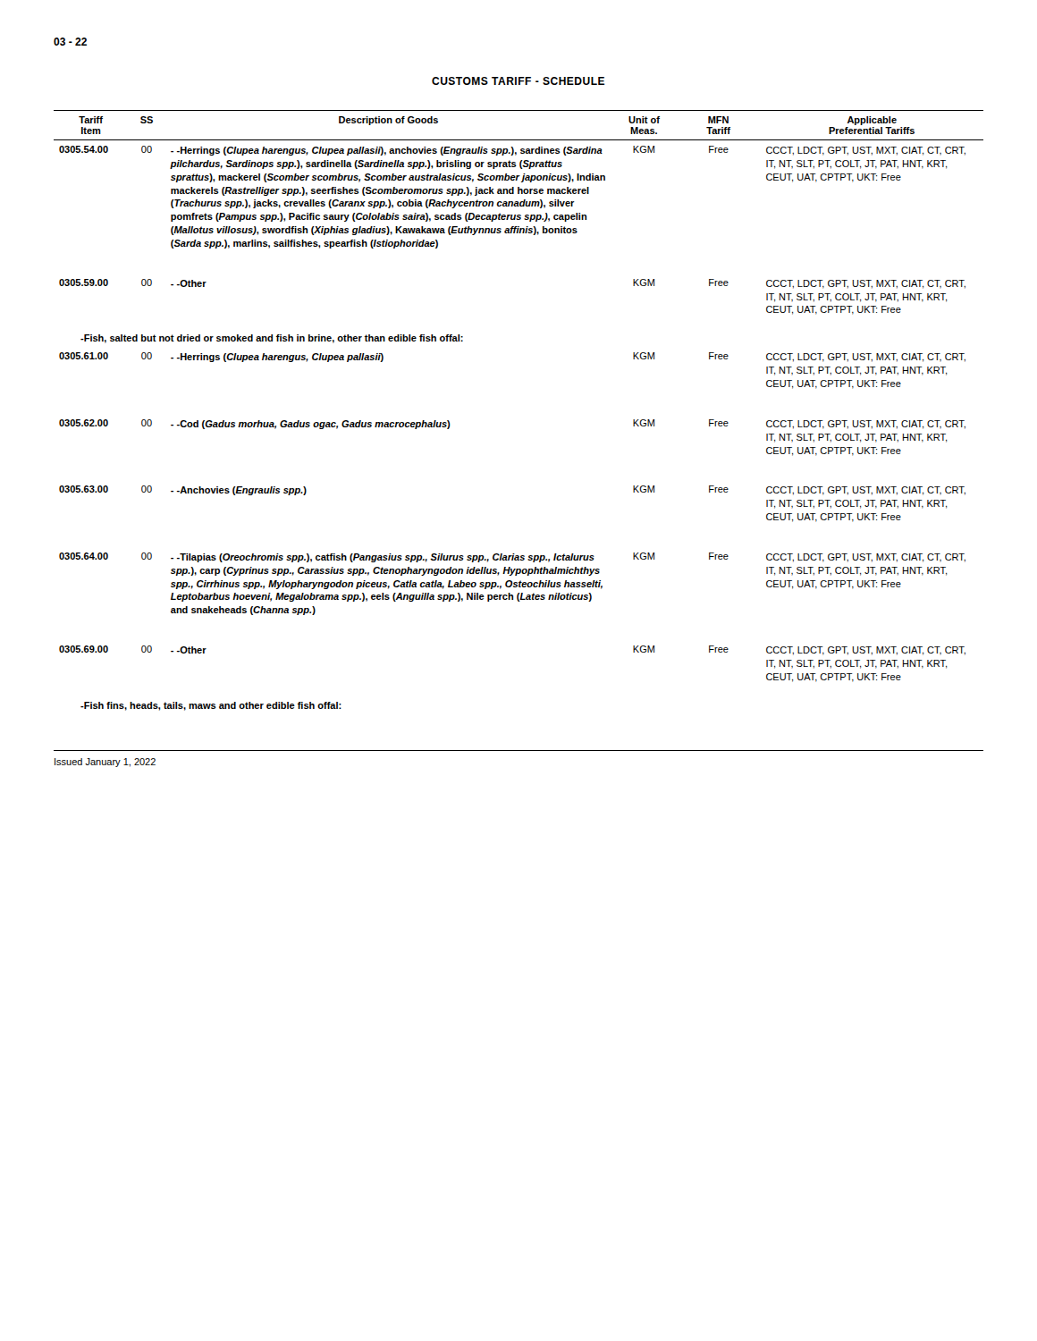03 - 22
CUSTOMS TARIFF - SCHEDULE
| Tariff Item | SS | Description of Goods | Unit of Meas. | MFN Tariff | Applicable Preferential Tariffs |
| --- | --- | --- | --- | --- | --- |
| 0305.54.00 | 00 | - -Herrings ( Clupea harengus, Clupea pallasii ), anchovies ( Engraulis spp. ), sardines ( Sardina pilchardus, Sardinops spp. ), sardinella ( Sardinella spp. ), brisling or sprats ( Sprattus sprattus ), mackerel ( Scomber scombrus, Scomber australasicus, Scomber japonicus ), Indian mackerels ( Rastrelliger spp. ), seerfishes (S comberomorus spp. ), jack and horse mackerel ( Trachurus spp. ), jacks, crevalles ( Caranx spp. ), cobia ( Rachycentron canadum ), silver pomfrets ( Pampus spp. ), Pacific saury ( Cololabis saira ), scads ( Decapterus spp.) , capelin ( Mallotus villosus) , swordfish ( Xiphias gladius ), Kawakawa ( Euthynnus affinis ), bonitos ( Sarda spp. ), marlins, sailfishes, spearfish ( Istiophoridae ) | KGM | Free | CCCT, LDCT, GPT, UST, MXT, CIAT, CT, CRT, IT, NT, SLT, PT, COLT, JT, PAT, HNT, KRT, CEUT, UAT, CPTPT, UKT: Free |
| 0305.59.00 | 00 | - -Other | KGM | Free | CCCT, LDCT, GPT, UST, MXT, CIAT, CT, CRT, IT, NT, SLT, PT, COLT, JT, PAT, HNT, KRT, CEUT, UAT, CPTPT, UKT: Free |
| -Fish, salted but not dried or smoked and fish in brine, other than edible fish offal: |
| 0305.61.00 | 00 | - -Herrings ( Clupea harengus, Clupea pallasii ) | KGM | Free | CCCT, LDCT, GPT, UST, MXT, CIAT, CT, CRT, IT, NT, SLT, PT, COLT, JT, PAT, HNT, KRT, CEUT, UAT, CPTPT, UKT: Free |
| 0305.62.00 | 00 | - -Cod ( Gadus morhua, Gadus ogac, Gadus macrocephalus ) | KGM | Free | CCCT, LDCT, GPT, UST, MXT, CIAT, CT, CRT, IT, NT, SLT, PT, COLT, JT, PAT, HNT, KRT, CEUT, UAT, CPTPT, UKT: Free |
| 0305.63.00 | 00 | - -Anchovies ( Engraulis spp. ) | KGM | Free | CCCT, LDCT, GPT, UST, MXT, CIAT, CT, CRT, IT, NT, SLT, PT, COLT, JT, PAT, HNT, KRT, CEUT, UAT, CPTPT, UKT: Free |
| 0305.64.00 | 00 | - -Tilapias ( Oreochromis spp. ), catfish ( Pangasius spp., Silurus spp., Clarias spp., Ictalurus spp. ), carp ( Cyprinus spp., Carassius spp., Ctenopharyngodon idellus, Hypophthalmichthys spp., Cirrhinus spp., Mylopharyngodon piceus, Catla catla, Labeo spp., Osteochilus hasselti, Leptobarbus hoeveni, Megalobrama spp. ), eels ( Anguilla spp. ), Nile perch ( Lates niloticus ) and snakeheads ( Channa spp. ) | KGM | Free | CCCT, LDCT, GPT, UST, MXT, CIAT, CT, CRT, IT, NT, SLT, PT, COLT, JT, PAT, HNT, KRT, CEUT, UAT, CPTPT, UKT: Free |
| 0305.69.00 | 00 | - -Other | KGM | Free | CCCT, LDCT, GPT, UST, MXT, CIAT, CT, CRT, IT, NT, SLT, PT, COLT, JT, PAT, HNT, KRT, CEUT, UAT, CPTPT, UKT: Free |
| -Fish fins, heads, tails, maws and other edible fish offal: |
Issued January 1, 2022